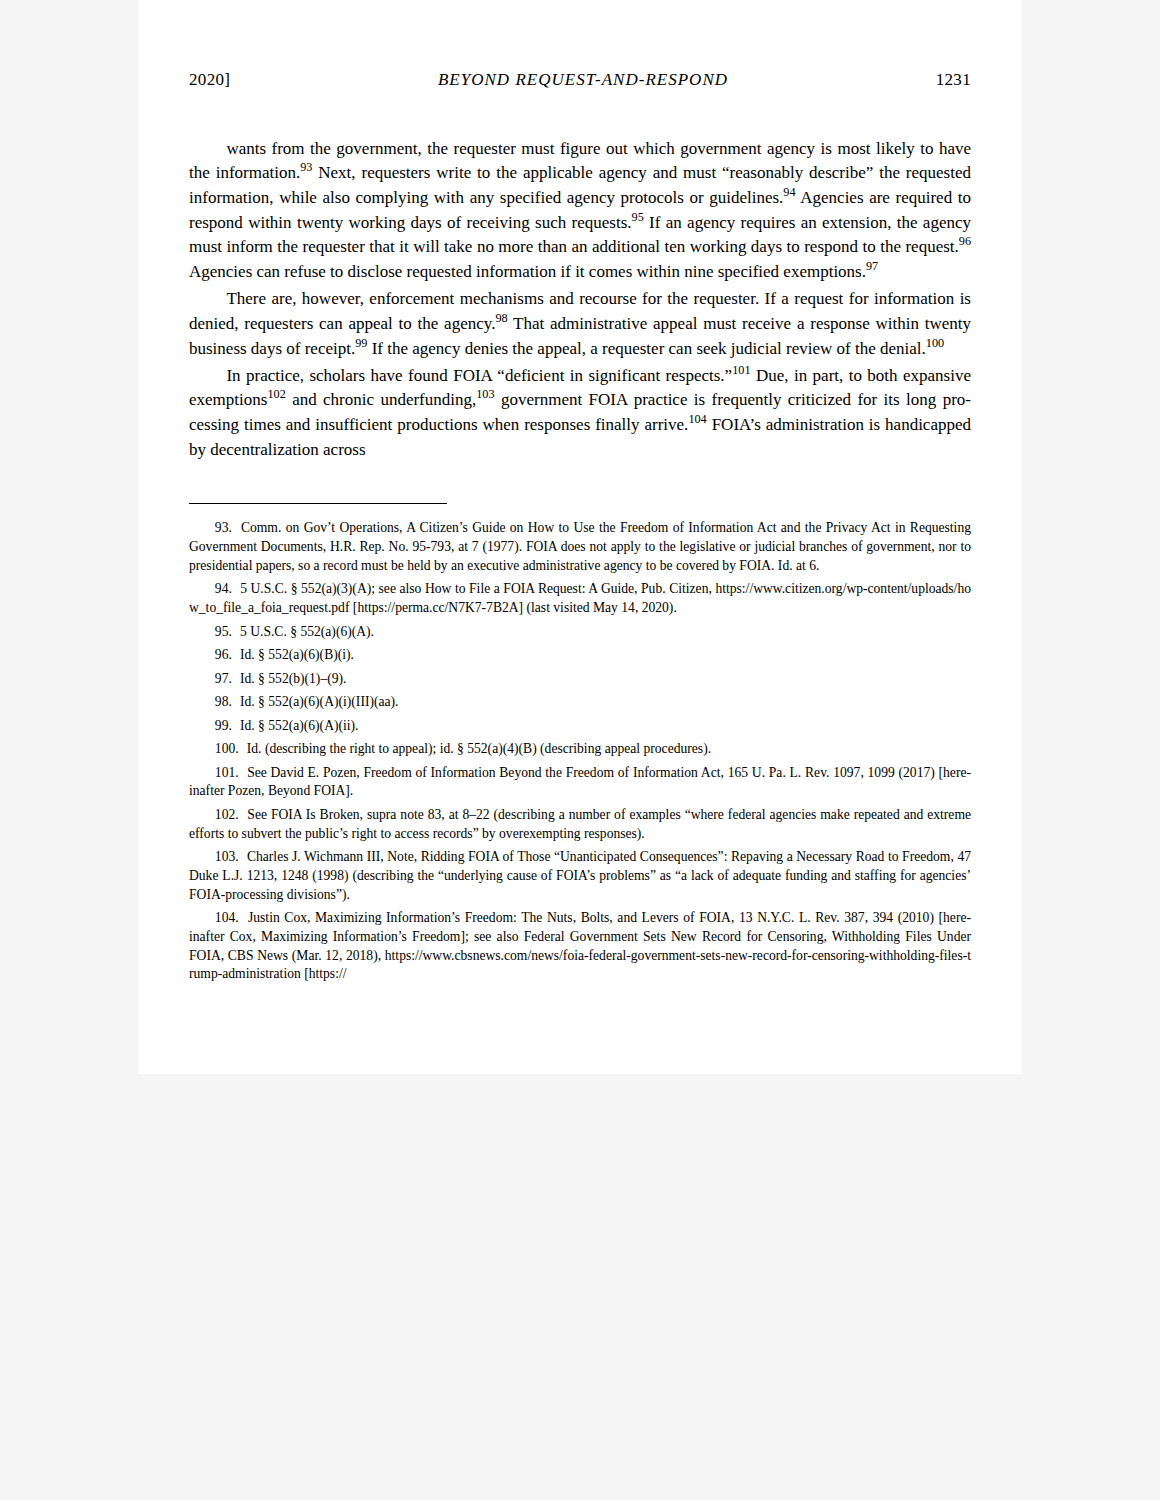2020] Beyond Request-and-Respond 1231
wants from the government, the requester must figure out which government agency is most likely to have the information.93 Next, requesters write to the applicable agency and must “reasonably describe” the requested information, while also complying with any specified agency protocols or guidelines.94 Agencies are required to respond within twenty working days of receiving such requests.95 If an agency requires an extension, the agency must inform the requester that it will take no more than an additional ten working days to respond to the request.96 Agencies can refuse to disclose requested information if it comes within nine specified exemptions.97
There are, however, enforcement mechanisms and recourse for the requester. If a request for information is denied, requesters can appeal to the agency.98 That administrative appeal must receive a response within twenty business days of receipt.99 If the agency denies the appeal, a requester can seek judicial review of the denial.100
In practice, scholars have found FOIA “deficient in significant respects.”101 Due, in part, to both expansive exemptions102 and chronic underfunding,103 government FOIA practice is frequently criticized for its long processing times and insufficient productions when responses finally arrive.104 FOIA’s administration is handicapped by decentralization across
93. Comm. on Gov’t Operations, A Citizen’s Guide on How to Use the Freedom of Information Act and the Privacy Act in Requesting Government Documents, H.R. Rep. No. 95-793, at 7 (1977). FOIA does not apply to the legislative or judicial branches of government, nor to presidential papers, so a record must be held by an executive administrative agency to be covered by FOIA. Id. at 6.
94. 5 U.S.C. § 552(a)(3)(A); see also How to File a FOIA Request: A Guide, Pub. Citizen, https://www.citizen.org/wp-content/uploads/how_to_file_a_foia_request.pdf [https://perma.cc/N7K7-7B2A] (last visited May 14, 2020).
95. 5 U.S.C. § 552(a)(6)(A).
96. Id. § 552(a)(6)(B)(i).
97. Id. § 552(b)(1)–(9).
98. Id. § 552(a)(6)(A)(i)(III)(aa).
99. Id. § 552(a)(6)(A)(ii).
100. Id. (describing the right to appeal); id. § 552(a)(4)(B) (describing appeal procedures).
101. See David E. Pozen, Freedom of Information Beyond the Freedom of Information Act, 165 U. Pa. L. Rev. 1097, 1099 (2017) [hereinafter Pozen, Beyond FOIA].
102. See FOIA Is Broken, supra note 83, at 8–22 (describing a number of examples “where federal agencies make repeated and extreme efforts to subvert the public’s right to access records” by overexempting responses).
103. Charles J. Wichmann III, Note, Ridding FOIA of Those “Unanticipated Consequences”: Repaving a Necessary Road to Freedom, 47 Duke L.J. 1213, 1248 (1998) (describing the “underlying cause of FOIA’s problems” as “a lack of adequate funding and staffing for agencies’ FOIA-processing divisions”).
104. Justin Cox, Maximizing Information’s Freedom: The Nuts, Bolts, and Levers of FOIA, 13 N.Y.C. L. Rev. 387, 394 (2010) [hereinafter Cox, Maximizing Information’s Freedom]; see also Federal Government Sets New Record for Censoring, Withholding Files Under FOIA, CBS News (Mar. 12, 2018), https://www.cbsnews.com/news/foia-federal-government-sets-new-record-for-censoring-withholding-files-trump-administration [https://